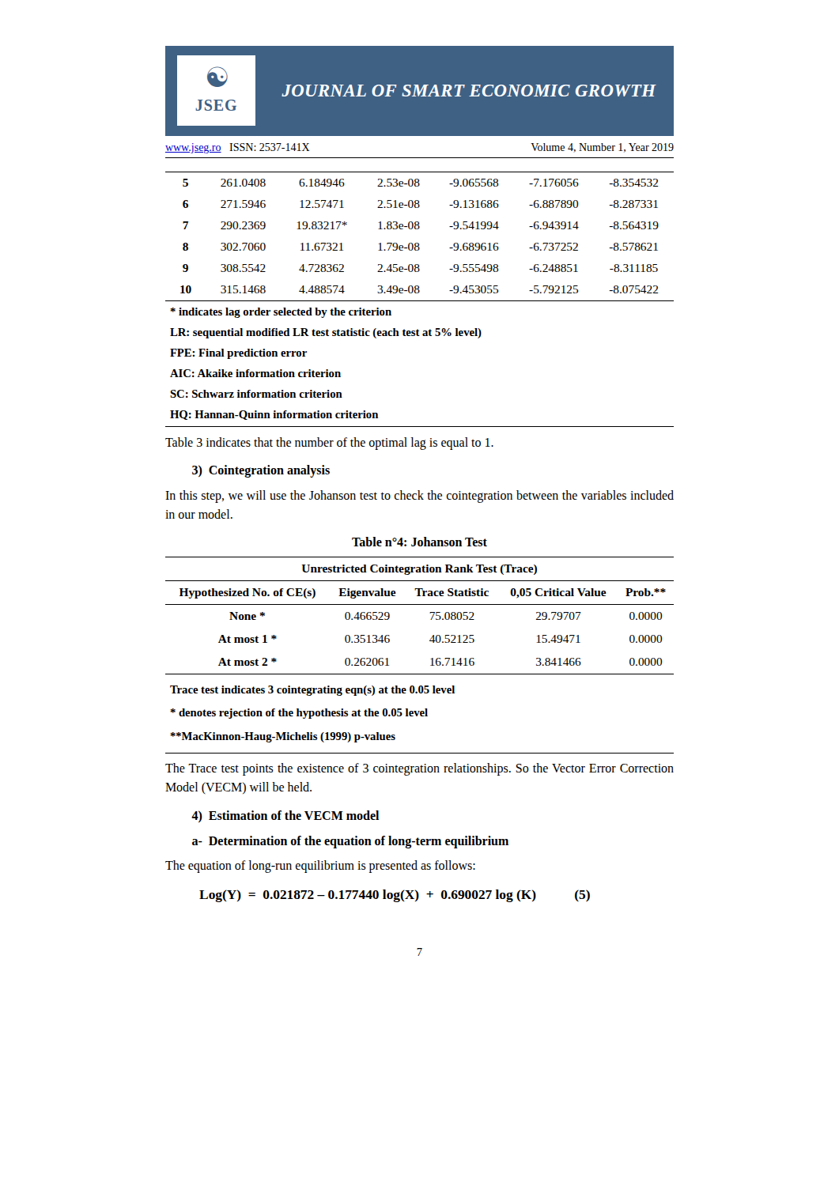☯
JSEG
JOURNAL OF SMART ECONOMIC GROWTH
www.jseg.ro ISSN: 2537-141X
Volume 4, Number 1, Year 2019
| 5 | 261.0408 | 6.184946 | 2.53e-08 | -9.065568 | -7.176056 | -8.354532 |
| 6 | 271.5946 | 12.57471 | 2.51e-08 | -9.131686 | -6.887890 | -8.287331 |
| 7 | 290.2369 | 19.83217* | 1.83e-08 | -9.541994 | -6.943914 | -8.564319 |
| 8 | 302.7060 | 11.67321 | 1.79e-08 | -9.689616 | -6.737252 | -8.578621 |
| 9 | 308.5542 | 4.728362 | 2.45e-08 | -9.555498 | -6.248851 | -8.311185 |
| 10 | 315.1468 | 4.488574 | 3.49e-08 | -9.453055 | -5.792125 | -8.075422 |
* indicates lag order selected by the criterion
LR: sequential modified LR test statistic (each test at 5% level)
FPE: Final prediction error
AIC: Akaike information criterion
SC: Schwarz information criterion
HQ: Hannan-Quinn information criterion
Table 3 indicates that the number of the optimal lag is equal to 1.
3) Cointegration analysis
In this step, we will use the Johanson test to check the cointegration between the variables included in our model.
Table n°4: Johanson Test
| Unrestricted Cointegration Rank Test (Trace) |
| --- |
| Hypothesized No. of CE(s) | Eigenvalue | Trace Statistic | 0,05 Critical Value | Prob.** |
| None * | 0.466529 | 75.08052 | 29.79707 | 0.0000 |
| At most 1 * | 0.351346 | 40.52125 | 15.49471 | 0.0000 |
| At most 2 * | 0.262061 | 16.71416 | 3.841466 | 0.0000 |
Trace test indicates 3 cointegrating eqn(s) at the 0.05 level
* denotes rejection of the hypothesis at the 0.05 level
**MacKinnon-Haug-Michelis (1999) p-values
The Trace test points the existence of 3 cointegration relationships. So the Vector Error Correction Model (VECM) will be held.
4) Estimation of the VECM model
a- Determination of the equation of long-term equilibrium
The equation of long-run equilibrium is presented as follows:
(5) Log(Y) = 0.021872 – 0.177440 log(X) + 0.690027 log (K)
7